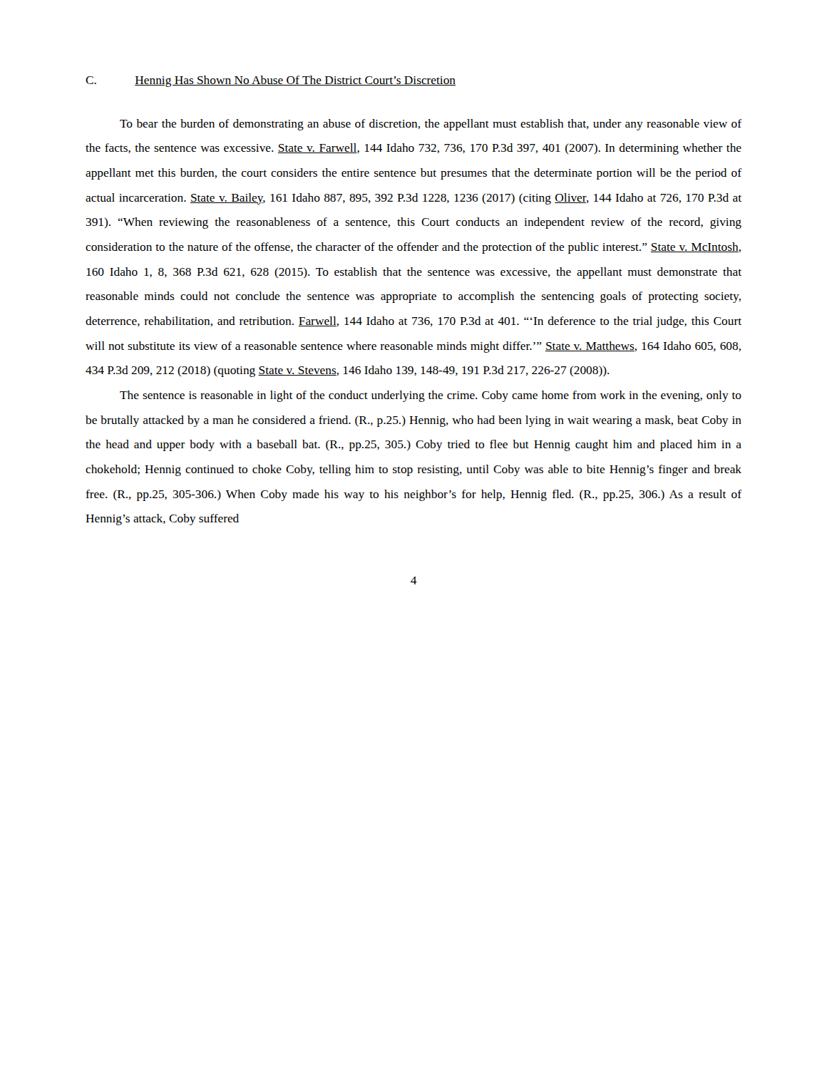C. Hennig Has Shown No Abuse Of The District Court’s Discretion
To bear the burden of demonstrating an abuse of discretion, the appellant must establish that, under any reasonable view of the facts, the sentence was excessive. State v. Farwell, 144 Idaho 732, 736, 170 P.3d 397, 401 (2007). In determining whether the appellant met this burden, the court considers the entire sentence but presumes that the determinate portion will be the period of actual incarceration. State v. Bailey, 161 Idaho 887, 895, 392 P.3d 1228, 1236 (2017) (citing Oliver, 144 Idaho at 726, 170 P.3d at 391). “When reviewing the reasonableness of a sentence, this Court conducts an independent review of the record, giving consideration to the nature of the offense, the character of the offender and the protection of the public interest.” State v. McIntosh, 160 Idaho 1, 8, 368 P.3d 621, 628 (2015). To establish that the sentence was excessive, the appellant must demonstrate that reasonable minds could not conclude the sentence was appropriate to accomplish the sentencing goals of protecting society, deterrence, rehabilitation, and retribution. Farwell, 144 Idaho at 736, 170 P.3d at 401. “‘In deference to the trial judge, this Court will not substitute its view of a reasonable sentence where reasonable minds might differ.’” State v. Matthews, 164 Idaho 605, 608, 434 P.3d 209, 212 (2018) (quoting State v. Stevens, 146 Idaho 139, 148-49, 191 P.3d 217, 226-27 (2008)).
The sentence is reasonable in light of the conduct underlying the crime. Coby came home from work in the evening, only to be brutally attacked by a man he considered a friend. (R., p.25.) Hennig, who had been lying in wait wearing a mask, beat Coby in the head and upper body with a baseball bat. (R., pp.25, 305.) Coby tried to flee but Hennig caught him and placed him in a chokehold; Hennig continued to choke Coby, telling him to stop resisting, until Coby was able to bite Hennig’s finger and break free. (R., pp.25, 305-306.) When Coby made his way to his neighbor’s for help, Hennig fled. (R., pp.25, 306.) As a result of Hennig’s attack, Coby suffered
4